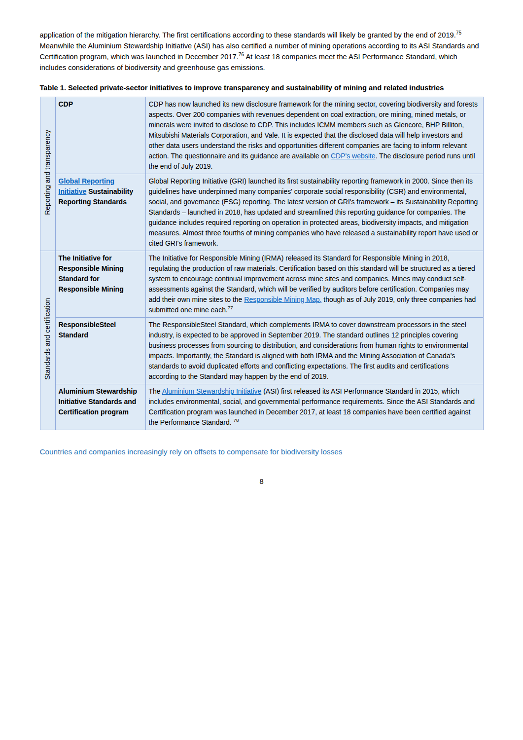application of the mitigation hierarchy. The first certifications according to these standards will likely be granted by the end of 2019.75 Meanwhile the Aluminium Stewardship Initiative (ASI) has also certified a number of mining operations according to its ASI Standards and Certification program, which was launched in December 2017.76 At least 18 companies meet the ASI Performance Standard, which includes considerations of biodiversity and greenhouse gas emissions.
Table 1. Selected private-sector initiatives to improve transparency and sustainability of mining and related industries
| Reporting and transparency | CDP | CDP has now launched its new disclosure framework for the mining sector, covering biodiversity and forests aspects. Over 200 companies with revenues dependent on coal extraction, ore mining, mined metals, or minerals were invited to disclose to CDP. This includes ICMM members such as Glencore, BHP Billiton, Mitsubishi Materials Corporation, and Vale. It is expected that the disclosed data will help investors and other data users understand the risks and opportunities different companies are facing to inform relevant action. The questionnaire and its guidance are available on CDP's website . The disclosure period runs until the end of July 2019. |
| Global Reporting Initiative Sustainability Reporting Standards | Global Reporting Initiative (GRI) launched its first sustainability reporting framework in 2000. Since then its guidelines have underpinned many companies' corporate social responsibility (CSR) and environmental, social, and governance (ESG) reporting. The latest version of GRI's framework – its Sustainability Reporting Standards – launched in 2018, has updated and streamlined this reporting guidance for companies. The guidance includes required reporting on operation in protected areas, biodiversity impacts, and mitigation measures. Almost three fourths of mining companies who have released a sustainability report have used or cited GRI's framework. |
| Standards and certification | The Initiative for Responsible Mining Standard for Responsible Mining | The Initiative for Responsible Mining (IRMA) released its Standard for Responsible Mining in 2018, regulating the production of raw materials. Certification based on this standard will be structured as a tiered system to encourage continual improvement across mine sites and companies. Mines may conduct self-assessments against the Standard, which will be verified by auditors before certification. Companies may add their own mine sites to the Responsible Mining Map, though as of July 2019, only three companies had submitted one mine each. 77 |
| ResponsibleSteel Standard | The ResponsibleSteel Standard, which complements IRMA to cover downstream processors in the steel industry, is expected to be approved in September 2019. The standard outlines 12 principles covering business processes from sourcing to distribution, and considerations from human rights to environmental impacts. Importantly, the Standard is aligned with both IRMA and the Mining Association of Canada's standards to avoid duplicated efforts and conflicting expectations. The first audits and certifications according to the Standard may happen by the end of 2019. |
| Aluminium Stewardship Initiative Standards and Certification program | The Aluminium Stewardship Initiative (ASI) first released its ASI Performance Standard in 2015, which includes environmental, social, and governmental performance requirements. Since the ASI Standards and Certification program was launched in December 2017, at least 18 companies have been certified against the Performance Standard. 78 |
Countries and companies increasingly rely on offsets to compensate for biodiversity losses
8